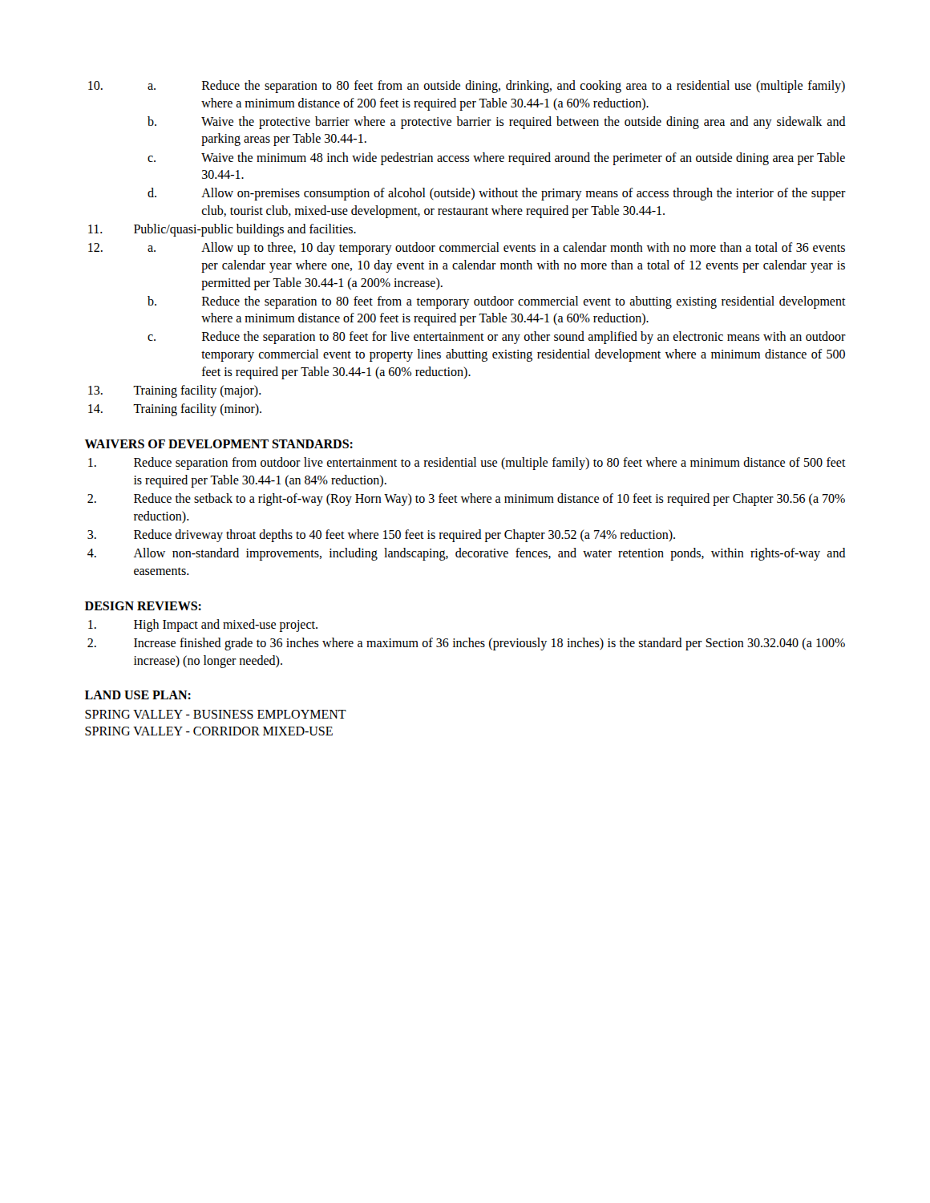10.
a.
Reduce the separation to 80 feet from an outside dining, drinking, and cooking area to a residential use (multiple family) where a minimum distance of 200 feet is required per Table 30.44-1 (a 60% reduction).
b.
Waive the protective barrier where a protective barrier is required between the outside dining area and any sidewalk and parking areas per Table 30.44-1.
c.
Waive the minimum 48 inch wide pedestrian access where required around the perimeter of an outside dining area per Table 30.44-1.
d.
Allow on-premises consumption of alcohol (outside) without the primary means of access through the interior of the supper club, tourist club, mixed-use development, or restaurant where required per Table 30.44-1.
11.
Public/quasi-public buildings and facilities.
12.
a.
Allow up to three, 10 day temporary outdoor commercial events in a calendar month with no more than a total of 36 events per calendar year where one, 10 day event in a calendar month with no more than a total of 12 events per calendar year is permitted per Table 30.44-1 (a 200% increase).
b.
Reduce the separation to 80 feet from a temporary outdoor commercial event to abutting existing residential development where a minimum distance of 200 feet is required per Table 30.44-1 (a 60% reduction).
c.
Reduce the separation to 80 feet for live entertainment or any other sound amplified by an electronic means with an outdoor temporary commercial event to property lines abutting existing residential development where a minimum distance of 500 feet is required per Table 30.44-1 (a 60% reduction).
13.
Training facility (major).
14.
Training facility (minor).
WAIVERS OF DEVELOPMENT STANDARDS:
1.
Reduce separation from outdoor live entertainment to a residential use (multiple family) to 80 feet where a minimum distance of 500 feet is required per Table 30.44-1 (an 84% reduction).
2.
Reduce the setback to a right-of-way (Roy Horn Way) to 3 feet where a minimum distance of 10 feet is required per Chapter 30.56 (a 70% reduction).
3.
Reduce driveway throat depths to 40 feet where 150 feet is required per Chapter 30.52 (a 74% reduction).
4.
Allow non-standard improvements, including landscaping, decorative fences, and water retention ponds, within rights-of-way and easements.
DESIGN REVIEWS:
1.
High Impact and mixed-use project.
2.
Increase finished grade to 36 inches where a maximum of 36 inches (previously 18 inches) is the standard per Section 30.32.040 (a 100% increase) (no longer needed).
LAND USE PLAN:
SPRING VALLEY - BUSINESS EMPLOYMENT
SPRING VALLEY - CORRIDOR MIXED-USE